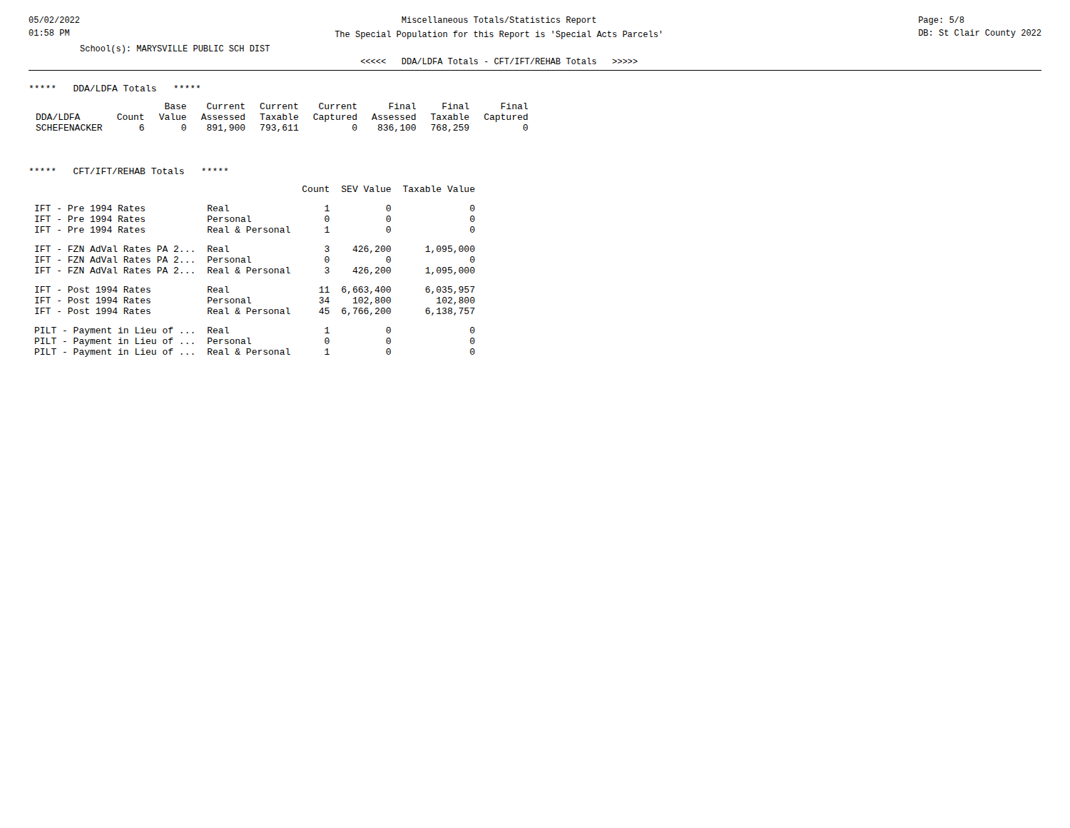05/02/2022 01:58 PM
Miscellaneous Totals/Statistics Report
The Special Population for this Report is 'Special Acts Parcels'
School(s): MARYSVILLE PUBLIC SCH DIST
<<<<< DDA/LDFA Totals - CFT/IFT/REHAB Totals >>>>>
Page: 5/8 DB: St Clair County 2022
***** DDA/LDFA Totals *****
| | | Base | Current | Current | Current | Final | Final | Final |
| --- | --- | --- | --- | --- | --- | --- | --- | --- |
| DDA/LDFA | Count | Value | Assessed | Taxable | Captured | Assessed | Taxable | Captured |
| SCHEFENACKER | 6 | 0 | 891,900 | 793,611 | 0 | 836,100 | 768,259 | 0 |
***** CFT/IFT/REHAB Totals *****
| | | Count | SEV Value | Taxable Value |
| IFT - Pre 1994 Rates | Real | 1 | 0 | 0 |
| IFT - Pre 1994 Rates | Personal | 0 | 0 | 0 |
| IFT - Pre 1994 Rates | Real & Personal | 1 | 0 | 0 |
| IFT - FZN AdVal Rates PA 2... | Real | 3 | 426,200 | 1,095,000 |
| IFT - FZN AdVal Rates PA 2... | Personal | 0 | 0 | 0 |
| IFT - FZN AdVal Rates PA 2... | Real & Personal | 3 | 426,200 | 1,095,000 |
| IFT - Post 1994 Rates | Real | 11 | 6,663,400 | 6,035,957 |
| IFT - Post 1994 Rates | Personal | 34 | 102,800 | 102,800 |
| IFT - Post 1994 Rates | Real & Personal | 45 | 6,766,200 | 6,138,757 |
| PILT - Payment in Lieu of ... | Real | 1 | 0 | 0 |
| PILT - Payment in Lieu of ... | Personal | 0 | 0 | 0 |
| PILT - Payment in Lieu of ... | Real & Personal | 1 | 0 | 0 |